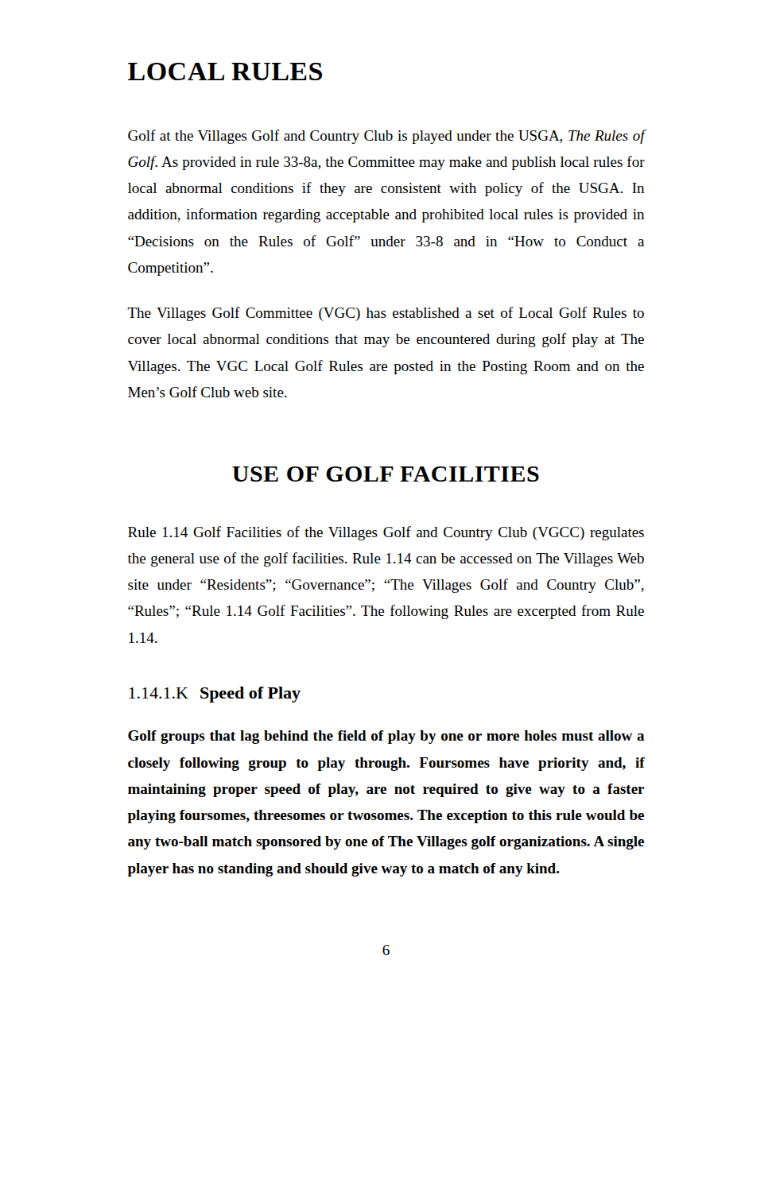LOCAL RULES
Golf at the Villages Golf and Country Club is played under the USGA, The Rules of Golf. As provided in rule 33-8a, the Committee may make and publish local rules for local abnormal conditions if they are consistent with policy of the USGA. In addition, information regarding acceptable and prohibited local rules is provided in “Decisions on the Rules of Golf” under 33-8 and in “How to Conduct a Competition”.
The Villages Golf Committee (VGC) has established a set of Local Golf Rules to cover local abnormal conditions that may be encountered during golf play at The Villages. The VGC Local Golf Rules are posted in the Posting Room and on the Men’s Golf Club web site.
USE OF GOLF FACILITIES
Rule 1.14 Golf Facilities of the Villages Golf and Country Club (VGCC) regulates the general use of the golf facilities. Rule 1.14 can be accessed on The Villages Web site under “Residents”; “Governance”; “The Villages Golf and Country Club”, “Rules”; “Rule 1.14 Golf Facilities”. The following Rules are excerpted from Rule 1.14.
1.14.1.K Speed of Play
Golf groups that lag behind the field of play by one or more holes must allow a closely following group to play through. Foursomes have priority and, if maintaining proper speed of play, are not required to give way to a faster playing foursomes, threesomes or twosomes. The exception to this rule would be any two-ball match sponsored by one of The Villages golf organizations. A single player has no standing and should give way to a match of any kind.
6